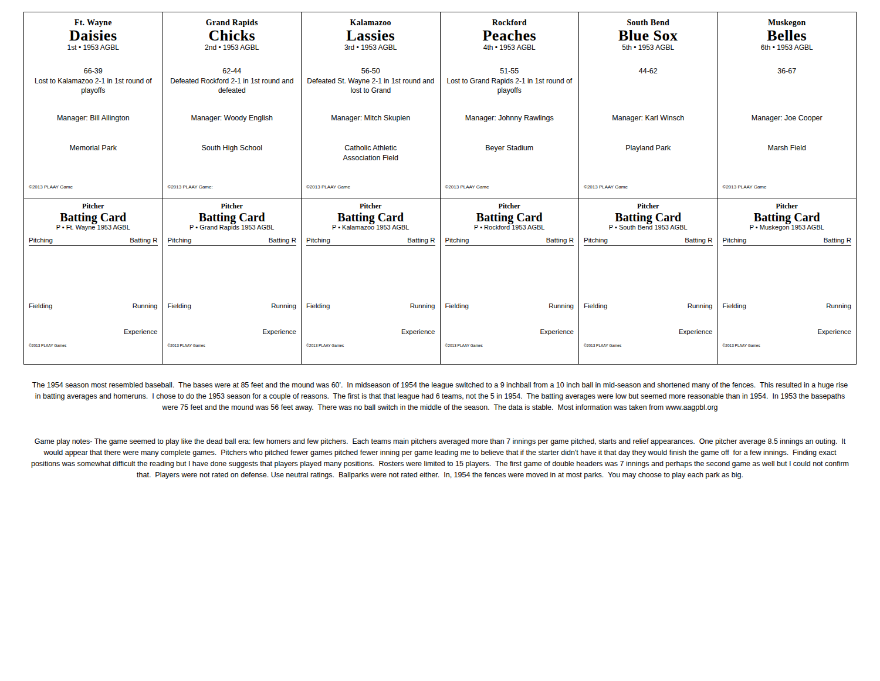| Ft. Wayne Daisies 1st • 1953 AGBL 66-39 Lost to Kalamazoo 2-1 in 1st round of playoffs Manager: Bill Allington Memorial Park ©2013 PLAAY Game Pitcher Batting Card P • Ft. Wayne 1953 AGBL Pitching Batting R Fielding Running Experience ©2013 PLAAY Games | Grand Rapids Chicks 2nd • 1953 AGBL 62-44 Defeated Rockford 2-1 in 1st round and defeated Manager: Woody English South High School ©2013 PLAAY Game: Pitcher Batting Card P • Grand Rapids 1953 AGBL Pitching Batting R Fielding Running Experience ©2013 PLAAY Games | Kalamazoo Lassies 3rd • 1953 AGBL 56-50 Defeated St. Wayne 2-1 in 1st round and lost to Grand Manager: Mitch Skupien Catholic Athletic Association Field ©2013 PLAAY Game Pitcher Batting Card P • Kalamazoo 1953 AGBL Pitching Batting R Fielding Running Experience ©2013 PLAAY Games | Rockford Peaches 4th • 1953 AGBL 51-55 Lost to Grand Rapids 2-1 in 1st round of playoffs Manager: Johnny Rawlings Beyer Stadium ©2013 PLAAY Game Pitcher Batting Card P • Rockford 1953 AGBL Pitching Batting R Fielding Running Experience ©2013 PLAAY Games | South Bend Blue Sox 5th • 1953 AGBL 44-62 Manager: Karl Winsch Playland Park ©2013 PLAAY Game Pitcher Batting Card P • South Bend 1953 AGBL Pitching Batting R Fielding Running Experience ©2013 PLAAY Games | Muskegon Belles 6th • 1953 AGBL 36-67 Manager: Joe Cooper Marsh Field ©2013 PLAAY Game Pitcher Batting Card P • Muskegon 1953 AGBL Pitching Batting R Fielding Running Experience ©2013 PLAAY Games |
The 1954 season most resembled baseball. The bases were at 85 feet and the mound was 60'. In midseason of 1954 the league switched to a 9 inchball from a 10 inch ball in mid-season and shortened many of the fences. This resulted in a huge rise in batting averages and homeruns. I chose to do the 1953 season for a couple of reasons. The first is that that league had 6 teams, not the 5 in 1954. The batting averages were low but seemed more reasonable than in 1954. In 1953 the basepaths were 75 feet and the mound was 56 feet away. There was no ball switch in the middle of the season. The data is stable. Most information was taken from www.aagpbl.org
Game play notes- The game seemed to play like the dead ball era: few homers and few pitchers. Each teams main pitchers averaged more than 7 innings per game pitched, starts and relief appearances. One pitcher average 8.5 innings an outing. It would appear that there were many complete games. Pitchers who pitched fewer games pitched fewer inning per game leading me to believe that if the starter didn't have it that day they would finish the game off for a few innings. Finding exact positions was somewhat difficult the reading but I have done suggests that players played many positions. Rosters were limited to 15 players. The first game of double headers was 7 innings and perhaps the second game as well but I could not confirm that. Players were not rated on defense. Use neutral ratings. Ballparks were not rated either. In, 1954 the fences were moved in at most parks. You may choose to play each park as big.